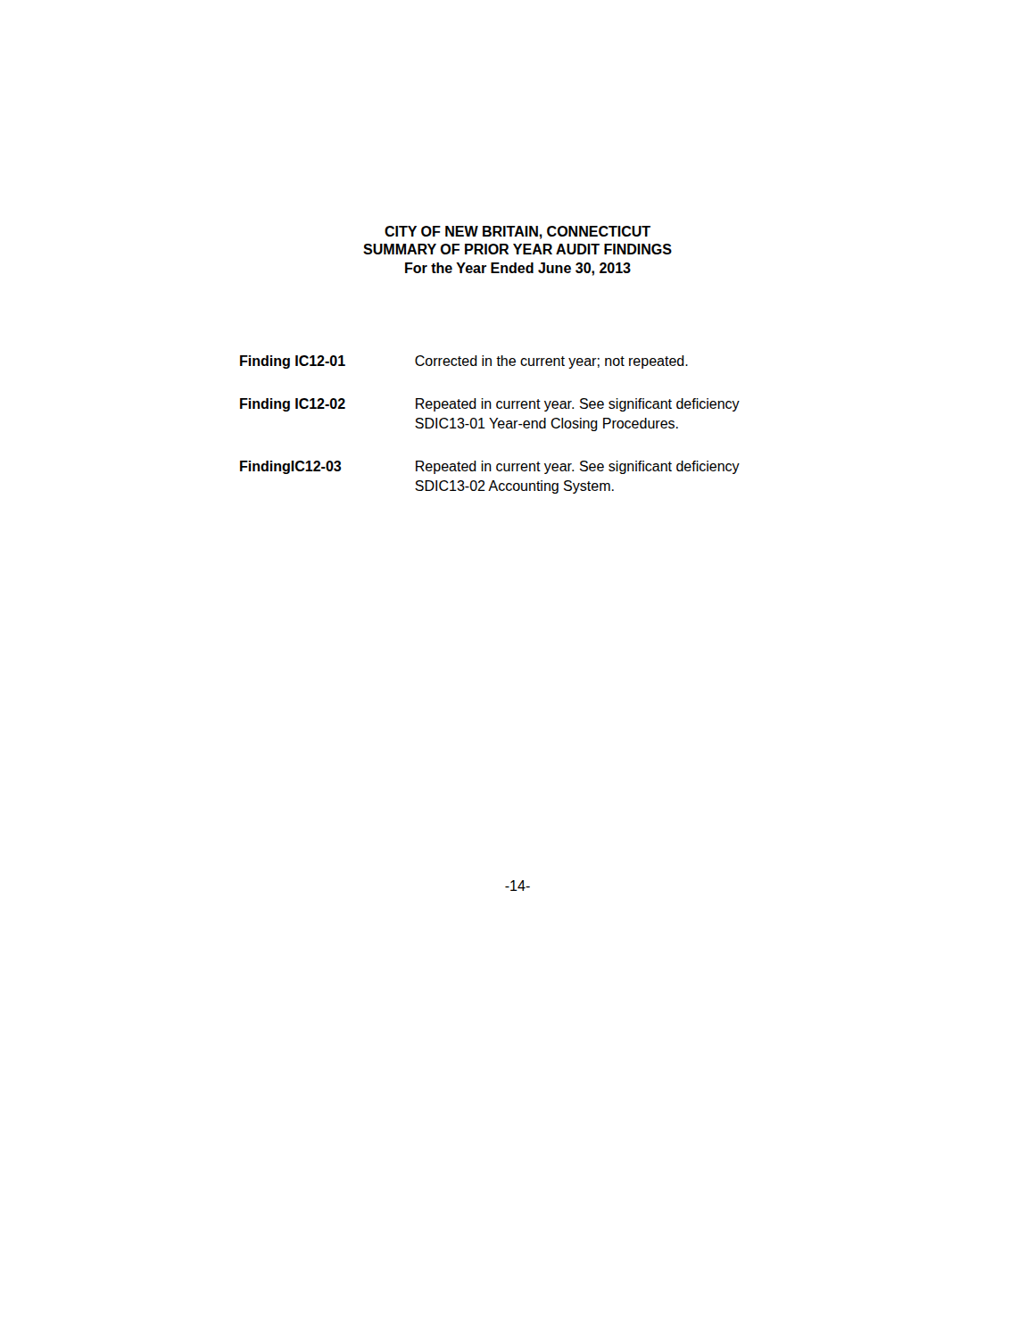CITY OF NEW BRITAIN, CONNECTICUT
SUMMARY OF PRIOR YEAR AUDIT FINDINGS
For the Year Ended June 30, 2013
Finding IC12-01
Corrected in the current year; not repeated.
Finding IC12-02
Repeated in current year. See significant deficiency SDIC13-01 Year-end Closing Procedures.
FindingIC12-03
Repeated in current year. See significant deficiency SDIC13-02 Accounting System.
-14-